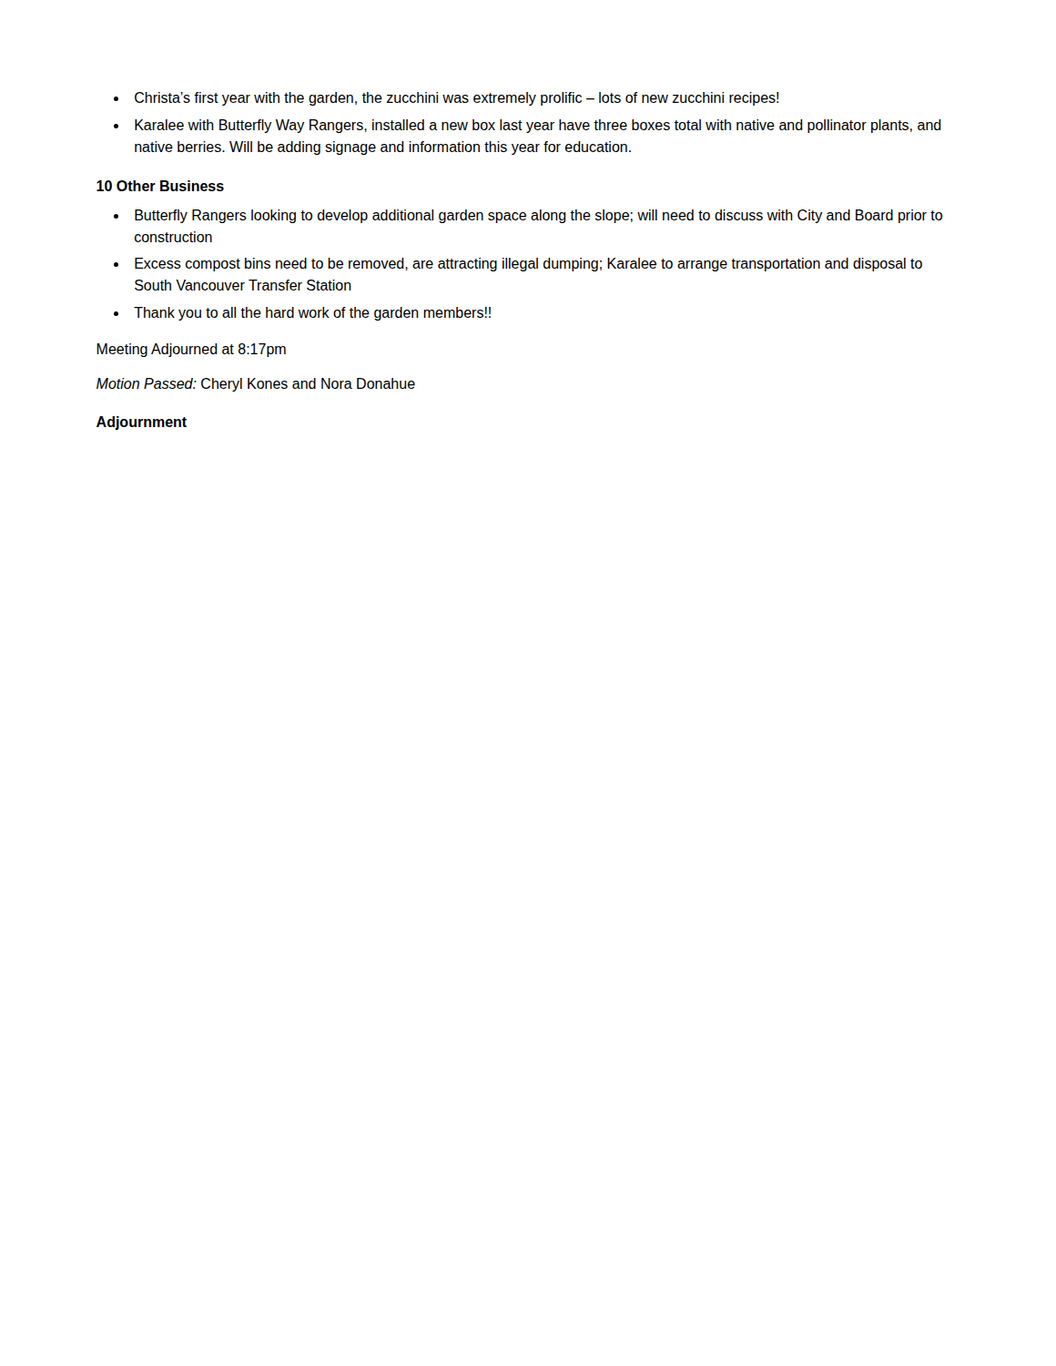Christa’s first year with the garden, the zucchini was extremely prolific – lots of new zucchini recipes!
Karalee with Butterfly Way Rangers, installed a new box last year have three boxes total with native and pollinator plants, and native berries. Will be adding signage and information this year for education.
10 Other Business
Butterfly Rangers looking to develop additional garden space along the slope; will need to discuss with City and Board prior to construction
Excess compost bins need to be removed, are attracting illegal dumping; Karalee to arrange transportation and disposal to South Vancouver Transfer Station
Thank you to all the hard work of the garden members!!
Meeting Adjourned at 8:17pm
Motion Passed: Cheryl Kones and Nora Donahue
Adjournment